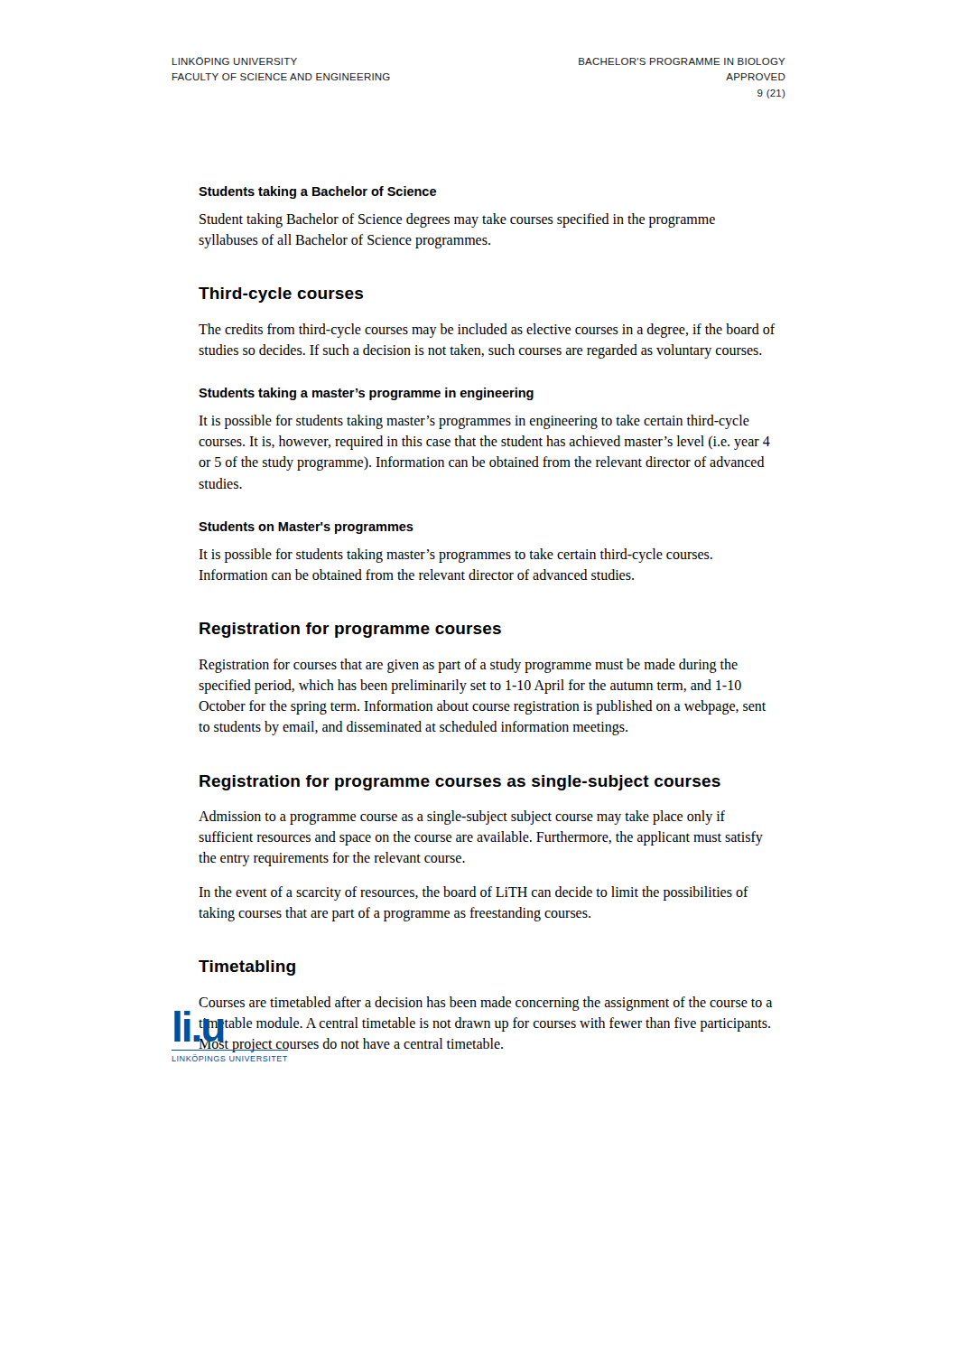LINKÖPING UNIVERSITY
FACULTY OF SCIENCE AND ENGINEERING
BACHELOR'S PROGRAMME IN BIOLOGY
APPROVED
9 (21)
Students taking a Bachelor of Science
Student taking Bachelor of Science degrees may take courses specified in the programme syllabuses of all Bachelor of Science programmes.
Third-cycle courses
The credits from third-cycle courses may be included as elective courses in a degree, if the board of studies so decides. If such a decision is not taken, such courses are regarded as voluntary courses.
Students taking a master’s programme in engineering
It is possible for students taking master’s programmes in engineering to take certain third-cycle courses. It is, however, required in this case that the student has achieved master’s level (i.e. year 4 or 5 of the study programme). Information can be obtained from the relevant director of advanced studies.
Students on Master's programmes
It is possible for students taking master’s programmes to take certain third-cycle courses. Information can be obtained from the relevant director of advanced studies.
Registration for programme courses
Registration for courses that are given as part of a study programme must be made during the specified period, which has been preliminarily set to 1-10 April for the autumn term, and 1-10 October for the spring term. Information about course registration is published on a webpage, sent to students by email, and disseminated at scheduled information meetings.
Registration for programme courses as single-subject courses
Admission to a programme course as a single-subject subject course may take place only if sufficient resources and space on the course are available. Furthermore, the applicant must satisfy the entry requirements for the relevant course.
In the event of a scarcity of resources, the board of LiTH can decide to limit the possibilities of taking courses that are part of a programme as freestanding courses.
Timetabling
Courses are timetabled after a decision has been made concerning the assignment of the course to a timetable module. A central timetable is not drawn up for courses with fewer than five participants. Most project courses do not have a central timetable.
li. u
LINKÖPINGS UNIVERSITET